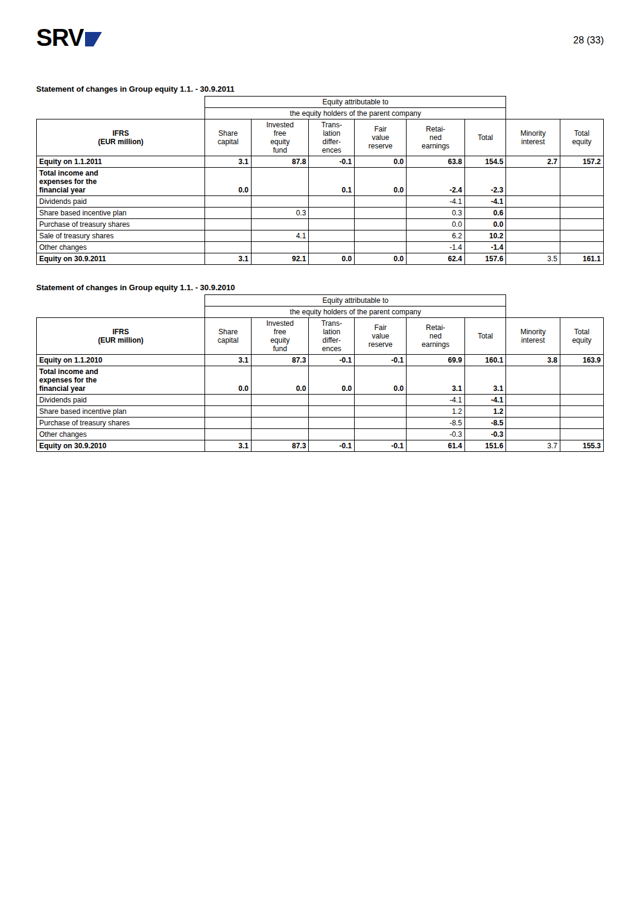SRV 28 (33)
Statement of changes in Group equity 1.1. - 30.9.2011
| | Equity attributable to | | |
| | the equity holders of the parent company | | |
| IFRS (EUR million) | Share capital | Invested free equity fund | Trans- lation differ- ences | Fair value reserve | Retai- ned earnings | Total | Minority interest | Total equity |
| Equity on 1.1.2011 | 3.1 | 87.8 | -0.1 | 0.0 | 63.8 | 154.5 | 2.7 | 157.2 |
| Total income and expenses for the financial year | 0.0 | | 0.1 | 0.0 | -2.4 | -2.3 | | |
| Dividends paid | | | | | -4.1 | -4.1 | | |
| Share based incentive plan | | 0.3 | | | 0.3 | 0.6 | | |
| Purchase of treasury shares | | | | | 0.0 | 0.0 | | |
| Sale of treasury shares | | 4.1 | | | 6.2 | 10.2 | | |
| Other changes | | | | | -1.4 | -1.4 | | |
| Equity on 30.9.2011 | 3.1 | 92.1 | 0.0 | 0.0 | 62.4 | 157.6 | 3.5 | 161.1 |
Statement of changes in Group equity 1.1. - 30.9.2010
| | Equity attributable to | | |
| | the equity holders of the parent company | | |
| IFRS (EUR million) | Share capital | Invested free equity fund | Trans- lation differ- ences | Fair value reserve | Retai- ned earnings | Total | Minority interest | Total equity |
| Equity on 1.1.2010 | 3.1 | 87.3 | -0.1 | -0.1 | 69.9 | 160.1 | 3.8 | 163.9 |
| Total income and expenses for the financial year | 0.0 | 0.0 | 0.0 | 0.0 | 3.1 | 3.1 | | |
| Dividends paid | | | | | -4.1 | -4.1 | | |
| Share based incentive plan | | | | | 1.2 | 1.2 | | |
| Purchase of treasury shares | | | | | -8.5 | -8.5 | | |
| Other changes | | | | | -0.3 | -0.3 | | |
| Equity on 30.9.2010 | 3.1 | 87.3 | -0.1 | -0.1 | 61.4 | 151.6 | 3.7 | 155.3 |